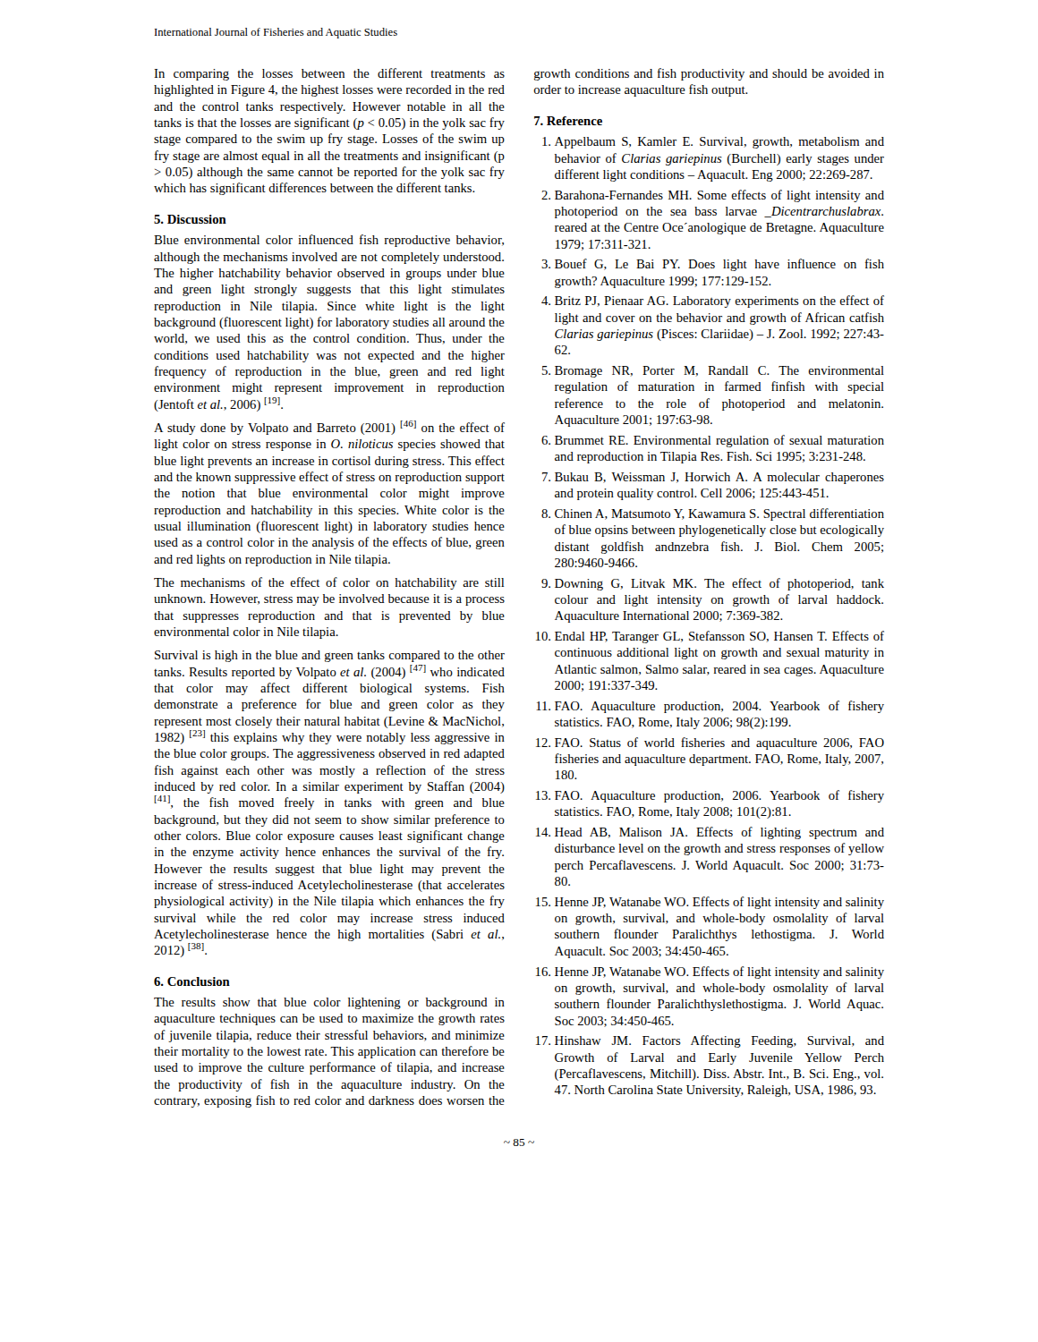International Journal of Fisheries and Aquatic Studies
In comparing the losses between the different treatments as highlighted in Figure 4, the highest losses were recorded in the red and the control tanks respectively. However notable in all the tanks is that the losses are significant (p < 0.05) in the yolk sac fry stage compared to the swim up fry stage. Losses of the swim up fry stage are almost equal in all the treatments and insignificant (p > 0.05) although the same cannot be reported for the yolk sac fry which has significant differences between the different tanks.
5. Discussion
Blue environmental color influenced fish reproductive behavior, although the mechanisms involved are not completely understood. The higher hatchability behavior observed in groups under blue and green light strongly suggests that this light stimulates reproduction in Nile tilapia. Since white light is the light background (fluorescent light) for laboratory studies all around the world, we used this as the control condition. Thus, under the conditions used hatchability was not expected and the higher frequency of reproduction in the blue, green and red light environment might represent improvement in reproduction (Jentoft et al., 2006) [19].
A study done by Volpato and Barreto (2001) [46] on the effect of light color on stress response in O. niloticus species showed that blue light prevents an increase in cortisol during stress. This effect and the known suppressive effect of stress on reproduction support the notion that blue environmental color might improve reproduction and hatchability in this species. White color is the usual illumination (fluorescent light) in laboratory studies hence used as a control color in the analysis of the effects of blue, green and red lights on reproduction in Nile tilapia.
The mechanisms of the effect of color on hatchability are still unknown. However, stress may be involved because it is a process that suppresses reproduction and that is prevented by blue environmental color in Nile tilapia.
Survival is high in the blue and green tanks compared to the other tanks. Results reported by Volpato et al. (2004) [47] who indicated that color may affect different biological systems. Fish demonstrate a preference for blue and green color as they represent most closely their natural habitat (Levine & MacNichol, 1982) [23] this explains why they were notably less aggressive in the blue color groups. The aggressiveness observed in red adapted fish against each other was mostly a reflection of the stress induced by red color. In a similar experiment by Staffan (2004) [41], the fish moved freely in tanks with green and blue background, but they did not seem to show similar preference to other colors. Blue color exposure causes least significant change in the enzyme activity hence enhances the survival of the fry. However the results suggest that blue light may prevent the increase of stress-induced Acetylecholinesterase (that accelerates physiological activity) in the Nile tilapia which enhances the fry survival while the red color may increase stress induced Acetylecholinesterase hence the high mortalities (Sabri et al., 2012) [38].
6. Conclusion
The results show that blue color lightening or background in aquaculture techniques can be used to maximize the growth rates of juvenile tilapia, reduce their stressful behaviors, and minimize their mortality to the lowest rate. This application can therefore be used to improve the culture performance of tilapia, and increase the productivity of fish in the aquaculture industry. On the contrary, exposing fish to red color and darkness does worsen the growth conditions and fish productivity and should be avoided in order to increase aquaculture fish output.
7. Reference
Appelbaum S, Kamler E. Survival, growth, metabolism and behavior of Clarias gariepinus (Burchell) early stages under different light conditions – Aquacult. Eng 2000; 22:269-287.
Barahona-Fernandes MH. Some effects of light intensity and photoperiod on the sea bass larvae _Dicentrarchuslabrax. reared at the Centre Oce´anologique de Bretagne. Aquaculture 1979; 17:311-321.
Bouef G, Le Bai PY. Does light have influence on fish growth? Aquaculture 1999; 177:129-152.
Britz PJ, Pienaar AG. Laboratory experiments on the effect of light and cover on the behavior and growth of African catfish Clarias gariepinus (Pisces: Clariidae) – J. Zool. 1992; 227:43-62.
Bromage NR, Porter M, Randall C. The environmental regulation of maturation in farmed finfish with special reference to the role of photoperiod and melatonin. Aquaculture 2001; 197:63-98.
Brummet RE. Environmental regulation of sexual maturation and reproduction in Tilapia Res. Fish. Sci 1995; 3:231-248.
Bukau B, Weissman J, Horwich A. A molecular chaperones and protein quality control. Cell 2006; 125:443-451.
Chinen A, Matsumoto Y, Kawamura S. Spectral differentiation of blue opsins between phylogenetically close but ecologically distant goldfish andnzebra fish. J. Biol. Chem 2005; 280:9460-9466.
Downing G, Litvak MK. The effect of photoperiod, tank colour and light intensity on growth of larval haddock. Aquaculture International 2000; 7:369-382.
Endal HP, Taranger GL, Stefansson SO, Hansen T. Effects of continuous additional light on growth and sexual maturity in Atlantic salmon, Salmo salar, reared in sea cages. Aquaculture 2000; 191:337-349.
FAO. Aquaculture production, 2004. Yearbook of fishery statistics. FAO, Rome, Italy 2006; 98(2):199.
FAO. Status of world fisheries and aquaculture 2006, FAO fisheries and aquaculture department. FAO, Rome, Italy, 2007, 180.
FAO. Aquaculture production, 2006. Yearbook of fishery statistics. FAO, Rome, Italy 2008; 101(2):81.
Head AB, Malison JA. Effects of lighting spectrum and disturbance level on the growth and stress responses of yellow perch Percaflavescens. J. World Aquacult. Soc 2000; 31:73-80.
Henne JP, Watanabe WO. Effects of light intensity and salinity on growth, survival, and whole-body osmolality of larval southern flounder Paralichthys lethostigma. J. World Aquacult. Soc 2003; 34:450-465.
Henne JP, Watanabe WO. Effects of light intensity and salinity on growth, survival, and whole-body osmolality of larval southern flounder Paralichthyslethostigma. J. World Aquac. Soc 2003; 34:450-465.
Hinshaw JM. Factors Affecting Feeding, Survival, and Growth of Larval and Early Juvenile Yellow Perch (Percaflavescens, Mitchill). Diss. Abstr. Int., B. Sci. Eng., vol. 47. North Carolina State University, Raleigh, USA, 1986, 93.
~ 85 ~